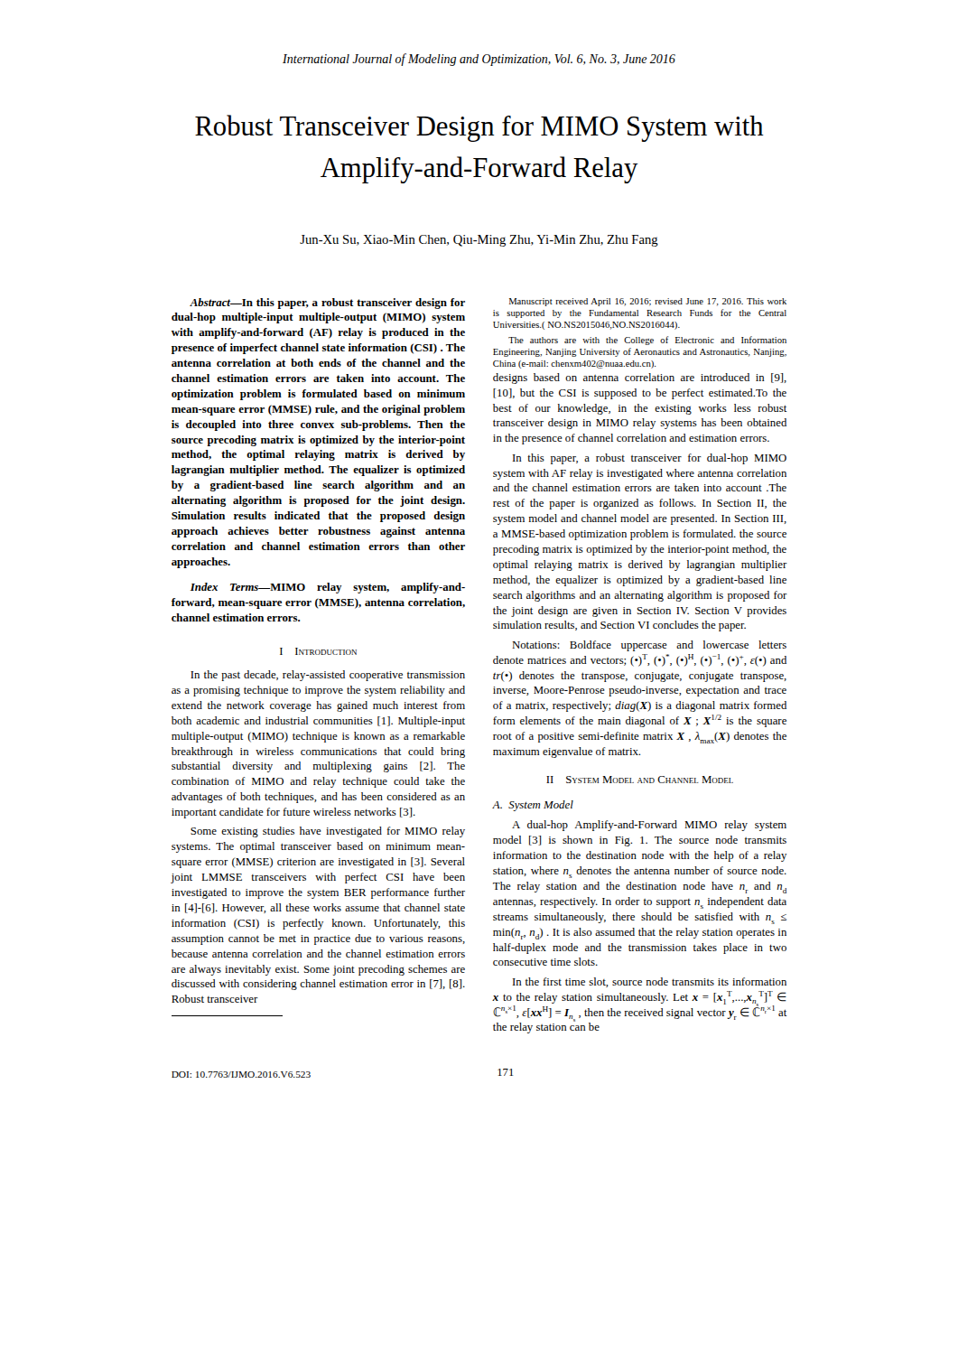International Journal of Modeling and Optimization, Vol. 6, No. 3, June 2016
Robust Transceiver Design for MIMO System with
Amplify-and-Forward Relay
Jun-Xu Su, Xiao-Min Chen, Qiu-Ming Zhu, Yi-Min Zhu, Zhu Fang
Abstract—In this paper, a robust transceiver design for dual-hop multiple-input multiple-output (MIMO) system with amplify-and-forward (AF) relay is produced in the presence of imperfect channel state information (CSI) . The antenna correlation at both ends of the channel and the channel estimation errors are taken into account. The optimization problem is formulated based on minimum mean-square error (MMSE) rule, and the original problem is decoupled into three convex sub-problems. Then the source precoding matrix is optimized by the interior-point method, the optimal relaying matrix is derived by lagrangian multiplier method. The equalizer is optimized by a gradient-based line search algorithm and an alternating algorithm is proposed for the joint design. Simulation results indicated that the proposed design approach achieves better robustness against antenna correlation and channel estimation errors than other approaches.
Index Terms—MIMO relay system, amplify-and-forward, mean-square error (MMSE), antenna correlation, channel estimation errors.
I Introduction
In the past decade, relay-assisted cooperative transmission as a promising technique to improve the system reliability and extend the network coverage has gained much interest from both academic and industrial communities [1]. Multiple-input multiple-output (MIMO) technique is known as a remarkable breakthrough in wireless communications that could bring substantial diversity and multiplexing gains [2]. The combination of MIMO and relay technique could take the advantages of both techniques, and has been considered as an important candidate for future wireless networks [3].
Some existing studies have investigated for MIMO relay systems. The optimal transceiver based on minimum mean-square error (MMSE) criterion are investigated in [3]. Several joint LMMSE transceivers with perfect CSI have been investigated to improve the system BER performance further in [4]-[6]. However, all these works assume that channel state information (CSI) is perfectly known. Unfortunately, this assumption cannot be met in practice due to various reasons, because antenna correlation and the channel estimation errors are always inevitably exist. Some joint precoding schemes are discussed with considering channel estimation error in [7], [8]. Robust transceiver
Manuscript received April 16, 2016; revised June 17, 2016. This work is supported by the Fundamental Research Funds for the Central Universities.( NO.NS2015046,NO.NS2016044).
The authors are with the College of Electronic and Information Engineering, Nanjing University of Aeronautics and Astronautics, Nanjing, China (e-mail: chenxm402@nuaa.edu.cn).
designs based on antenna correlation are introduced in [9], [10], but the CSI is supposed to be perfect estimated.To the best of our knowledge, in the existing works less robust transceiver design in MIMO relay systems has been obtained in the presence of channel correlation and estimation errors.
In this paper, a robust transceiver for dual-hop MIMO system with AF relay is investigated where antenna correlation and the channel estimation errors are taken into account .The rest of the paper is organized as follows. In Section II, the system model and channel model are presented. In Section III, a MMSE-based optimization problem is formulated. the source precoding matrix is optimized by the interior-point method, the optimal relaying matrix is derived by lagrangian multiplier method, the equalizer is optimized by a gradient-based line search algorithms and an alternating algorithm is proposed for the joint design are given in Section IV. Section V provides simulation results, and Section VI concludes the paper.
Notations: Boldface uppercase and lowercase letters denote matrices and vectors; (•)T, (•)*, (•)H, (•)−1, (•)+, ε(•) and tr(•) denotes the transpose, conjugate, conjugate transpose, inverse, Moore-Penrose pseudo-inverse, expectation and trace of a matrix, respectively; diag(X) is a diagonal matrix formed form elements of the main diagonal of X ; X1/2 is the square root of a positive semi-definite matrix X , λmax(X) denotes the maximum eigenvalue of matrix.
II System Model and Channel Model
A. System Model
A dual-hop Amplify-and-Forward MIMO relay system model [3] is shown in Fig. 1. The source node transmits information to the destination node with the help of a relay station, where ns denotes the antenna number of source node. The relay station and the destination node have nr and nd antennas, respectively. In order to support ns independent data streams simultaneously, there should be satisfied with ns ≤ min(nr, nd) . It is also assumed that the relay station operates in half-duplex mode and the transmission takes place in two consecutive time slots.
In the first time slot, source node transmits its information x to the relay station simultaneously. Let x = [x1T,...,xnsT]T ∈ ℂns×1, ε[xxH] = Ins , then the received signal vector yr ∈ ℂnr×1 at the relay station can be
DOI: 10.7763/IJMO.2016.V6.523
171